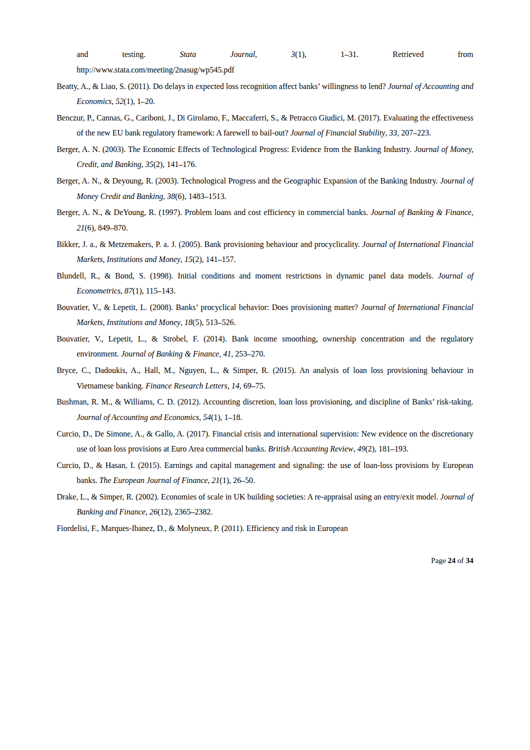and testing. Stata Journal, 3(1), 1–31. Retrieved from
http://www.stata.com/meeting/2nasug/wp545.pdf
Beatty, A., & Liao, S. (2011). Do delays in expected loss recognition affect banks’ willingness to lend? Journal of Accounting and Economics, 52(1), 1–20.
Benczur, P., Cannas, G., Cariboni, J., Di Girolamo, F., Maccaferri, S., & Petracco Giudici, M. (2017). Evaluating the effectiveness of the new EU bank regulatory framework: A farewell to bail-out? Journal of Financial Stability, 33, 207–223.
Berger, A. N. (2003). The Economic Effects of Technological Progress: Evidence from the Banking Industry. Journal of Money, Credit, and Banking, 35(2), 141–176.
Berger, A. N., & Deyoung, R. (2003). Technological Progress and the Geographic Expansion of the Banking Industry. Journal of Money Credit and Banking, 38(6), 1483–1513.
Berger, A. N., & DeYoung, R. (1997). Problem loans and cost efficiency in commercial banks. Journal of Banking & Finance, 21(6), 849–870.
Bikker, J. a., & Metzemakers, P. a. J. (2005). Bank provisioning behaviour and procyclicality. Journal of International Financial Markets, Institutions and Money, 15(2), 141–157.
Blundell, R., & Bond, S. (1998). Initial conditions and moment restrictions in dynamic panel data models. Journal of Econometrics, 87(1), 115–143.
Bouvatier, V., & Lepetit, L. (2008). Banks’ procyclical behavior: Does provisioning matter? Journal of International Financial Markets, Institutions and Money, 18(5), 513–526.
Bouvatier, V., Lepetit, L., & Strobel, F. (2014). Bank income smoothing, ownership concentration and the regulatory environment. Journal of Banking & Finance, 41, 253–270.
Bryce, C., Dadoukis, A., Hall, M., Nguyen, L., & Simper, R. (2015). An analysis of loan loss provisioning behaviour in Vietnamese banking. Finance Research Letters, 14, 69–75.
Bushman, R. M., & Williams, C. D. (2012). Accounting discretion, loan loss provisioning, and discipline of Banks’ risk-taking. Journal of Accounting and Economics, 54(1), 1–18.
Curcio, D., De Simone, A., & Gallo, A. (2017). Financial crisis and international supervision: New evidence on the discretionary use of loan loss provisions at Euro Area commercial banks. British Accounting Review, 49(2), 181–193.
Curcio, D., & Hasan, I. (2015). Earnings and capital management and signaling: the use of loan-loss provisions by European banks. The European Journal of Finance, 21(1), 26–50.
Drake, L., & Simper, R. (2002). Economies of scale in UK building societies: A re-appraisal using an entry/exit model. Journal of Banking and Finance, 26(12), 2365–2382.
Fiordelisi, F., Marques-Ibanez, D., & Molyneux, P. (2011). Efficiency and risk in European
Page 24 of 34